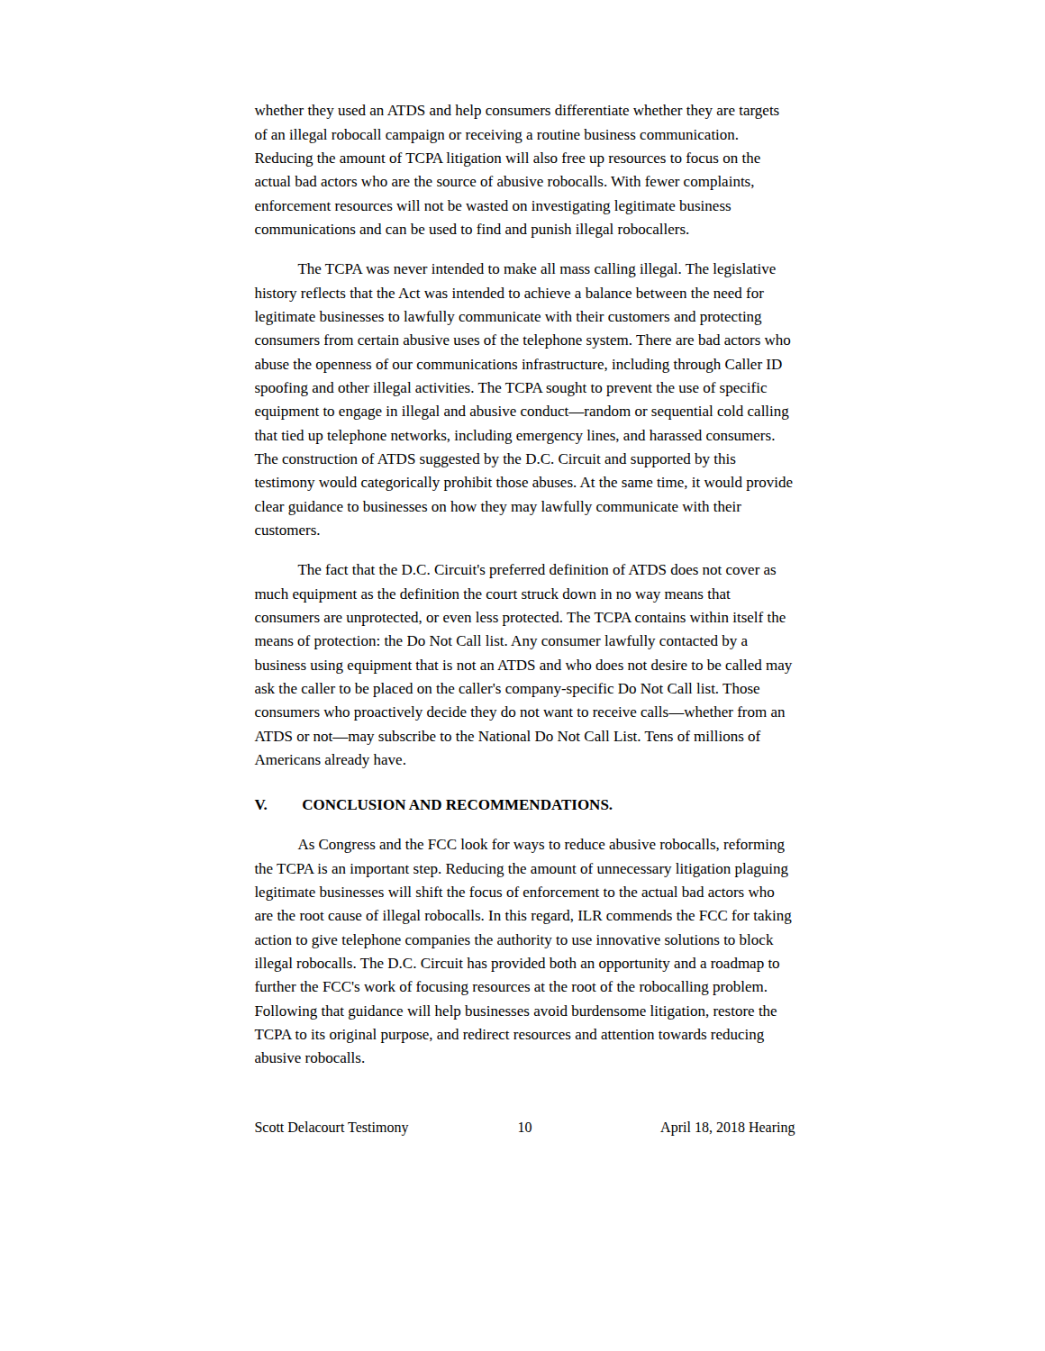whether they used an ATDS and help consumers differentiate whether they are targets of an illegal robocall campaign or receiving a routine business communication. Reducing the amount of TCPA litigation will also free up resources to focus on the actual bad actors who are the source of abusive robocalls. With fewer complaints, enforcement resources will not be wasted on investigating legitimate business communications and can be used to find and punish illegal robocallers.
The TCPA was never intended to make all mass calling illegal. The legislative history reflects that the Act was intended to achieve a balance between the need for legitimate businesses to lawfully communicate with their customers and protecting consumers from certain abusive uses of the telephone system. There are bad actors who abuse the openness of our communications infrastructure, including through Caller ID spoofing and other illegal activities. The TCPA sought to prevent the use of specific equipment to engage in illegal and abusive conduct—random or sequential cold calling that tied up telephone networks, including emergency lines, and harassed consumers. The construction of ATDS suggested by the D.C. Circuit and supported by this testimony would categorically prohibit those abuses. At the same time, it would provide clear guidance to businesses on how they may lawfully communicate with their customers.
The fact that the D.C. Circuit's preferred definition of ATDS does not cover as much equipment as the definition the court struck down in no way means that consumers are unprotected, or even less protected. The TCPA contains within itself the means of protection: the Do Not Call list. Any consumer lawfully contacted by a business using equipment that is not an ATDS and who does not desire to be called may ask the caller to be placed on the caller's company-specific Do Not Call list. Those consumers who proactively decide they do not want to receive calls—whether from an ATDS or not—may subscribe to the National Do Not Call List. Tens of millions of Americans already have.
V. CONCLUSION AND RECOMMENDATIONS.
As Congress and the FCC look for ways to reduce abusive robocalls, reforming the TCPA is an important step. Reducing the amount of unnecessary litigation plaguing legitimate businesses will shift the focus of enforcement to the actual bad actors who are the root cause of illegal robocalls. In this regard, ILR commends the FCC for taking action to give telephone companies the authority to use innovative solutions to block illegal robocalls. The D.C. Circuit has provided both an opportunity and a roadmap to further the FCC's work of focusing resources at the root of the robocalling problem. Following that guidance will help businesses avoid burdensome litigation, restore the TCPA to its original purpose, and redirect resources and attention towards reducing abusive robocalls.
Scott Delacourt Testimony
10
April 18, 2018 Hearing